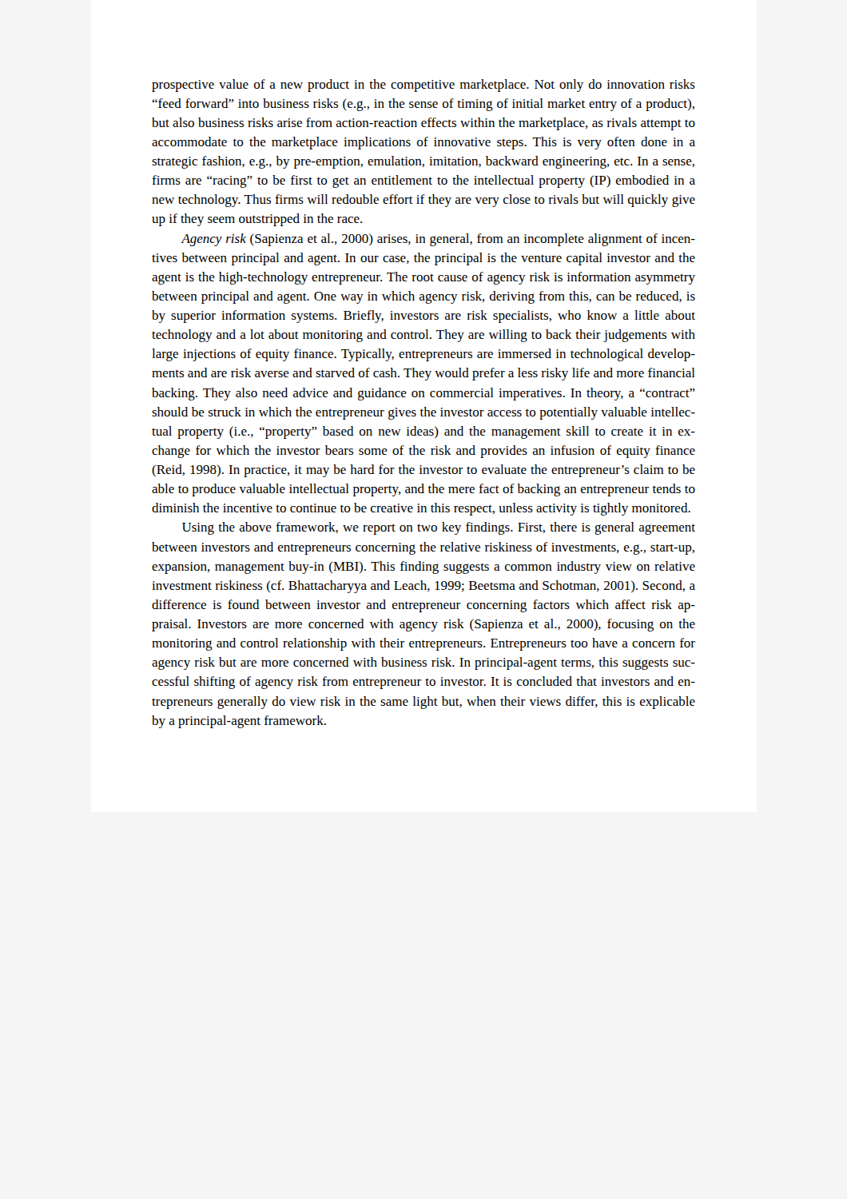prospective value of a new product in the competitive marketplace. Not only do innovation risks “feed forward” into business risks (e.g., in the sense of timing of initial market entry of a product), but also business risks arise from action-reaction effects within the marketplace, as rivals attempt to accommodate to the marketplace implications of innovative steps. This is very often done in a strategic fashion, e.g., by pre-emption, emulation, imitation, backward engineering, etc. In a sense, firms are “racing” to be first to get an entitlement to the intellectual property (IP) embodied in a new technology. Thus firms will redouble effort if they are very close to rivals but will quickly give up if they seem outstripped in the race.
Agency risk (Sapienza et al., 2000) arises, in general, from an incomplete alignment of incentives between principal and agent. In our case, the principal is the venture capital investor and the agent is the high-technology entrepreneur. The root cause of agency risk is information asymmetry between principal and agent. One way in which agency risk, deriving from this, can be reduced, is by superior information systems. Briefly, investors are risk specialists, who know a little about technology and a lot about monitoring and control. They are willing to back their judgements with large injections of equity finance. Typically, entrepreneurs are immersed in technological developments and are risk averse and starved of cash. They would prefer a less risky life and more financial backing. They also need advice and guidance on commercial imperatives. In theory, a “contract” should be struck in which the entrepreneur gives the investor access to potentially valuable intellectual property (i.e., “property” based on new ideas) and the management skill to create it in exchange for which the investor bears some of the risk and provides an infusion of equity finance (Reid, 1998). In practice, it may be hard for the investor to evaluate the entrepreneur’s claim to be able to produce valuable intellectual property, and the mere fact of backing an entrepreneur tends to diminish the incentive to continue to be creative in this respect, unless activity is tightly monitored.
Using the above framework, we report on two key findings. First, there is general agreement between investors and entrepreneurs concerning the relative riskiness of investments, e.g., start-up, expansion, management buy-in (MBI). This finding suggests a common industry view on relative investment riskiness (cf. Bhattacharyya and Leach, 1999; Beetsma and Schotman, 2001). Second, a difference is found between investor and entrepreneur concerning factors which affect risk appraisal. Investors are more concerned with agency risk (Sapienza et al., 2000), focusing on the monitoring and control relationship with their entrepreneurs. Entrepreneurs too have a concern for agency risk but are more concerned with business risk. In principal-agent terms, this suggests successful shifting of agency risk from entrepreneur to investor. It is concluded that investors and entrepreneurs generally do view risk in the same light but, when their views differ, this is explicable by a principal-agent framework.